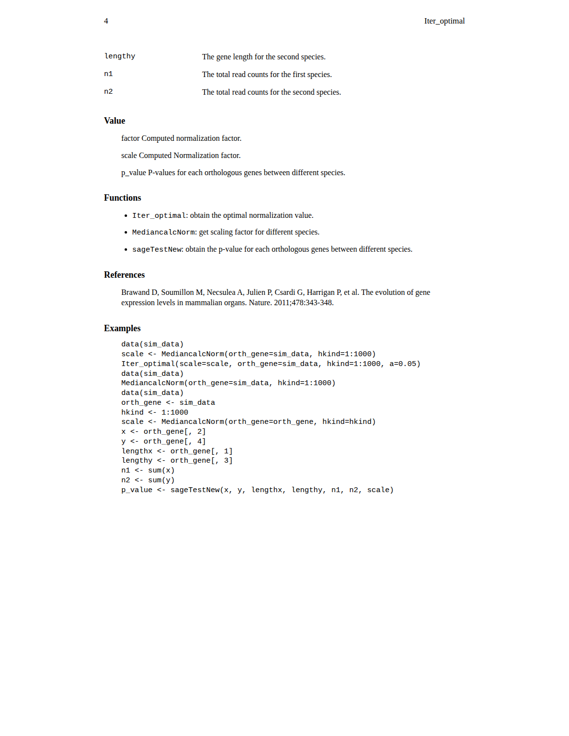4 Iter_optimal
lengthy
The gene length for the second species.
n1
The total read counts for the first species.
n2
The total read counts for the second species.
Value
factor Computed normalization factor.
scale Computed Normalization factor.
p_value P-values for each orthologous genes between different species.
Functions
Iter_optimal: obtain the optimal normalization value.
MediancalcNorm: get scaling factor for different species.
sageTestNew: obtain the p-value for each orthologous genes between different species.
References
Brawand D, Soumillon M, Necsulea A, Julien P, Csardi G, Harrigan P, et al. The evolution of gene expression levels in mammalian organs. Nature. 2011;478:343-348.
Examples
data(sim_data)
scale <- MediancalcNorm(orth_gene=sim_data, hkind=1:1000)
Iter_optimal(scale=scale, orth_gene=sim_data, hkind=1:1000, a=0.05)
data(sim_data)
MediancalcNorm(orth_gene=sim_data, hkind=1:1000)
data(sim_data)
orth_gene <- sim_data
hkind <- 1:1000
scale <- MediancalcNorm(orth_gene=orth_gene, hkind=hkind)
x <- orth_gene[, 2]
y <- orth_gene[, 4]
lengthx <- orth_gene[, 1]
lengthy <- orth_gene[, 3]
n1 <- sum(x)
n2 <- sum(y)
p_value <- sageTestNew(x, y, lengthx, lengthy, n1, n2, scale)